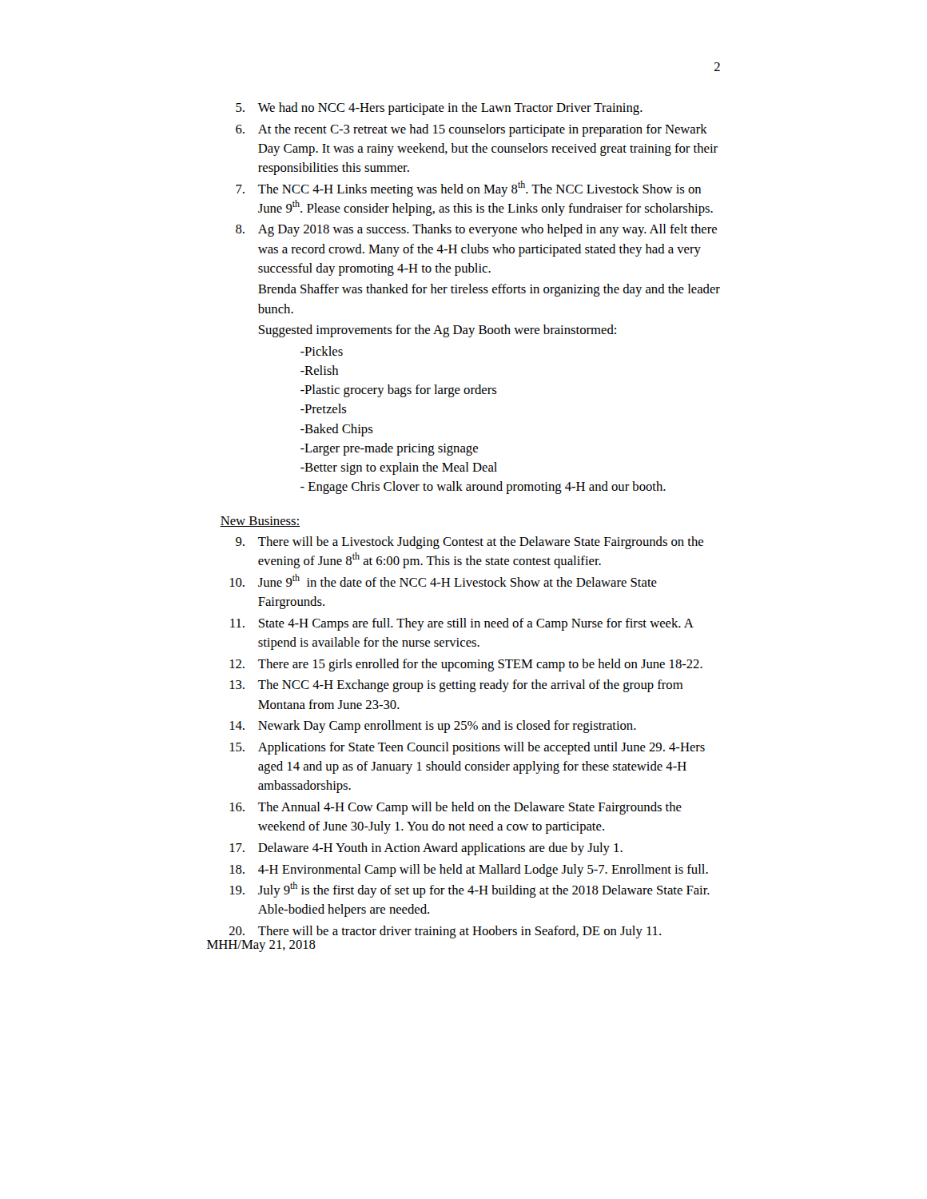2
We had no NCC 4-Hers participate in the Lawn Tractor Driver Training.
At the recent C-3 retreat we had 15 counselors participate in preparation for Newark Day Camp. It was a rainy weekend, but the counselors received great training for their responsibilities this summer.
The NCC 4-H Links meeting was held on May 8th. The NCC Livestock Show is on June 9th. Please consider helping, as this is the Links only fundraiser for scholarships.
Ag Day 2018 was a success. Thanks to everyone who helped in any way. All felt there was a record crowd. Many of the 4-H clubs who participated stated they had a very successful day promoting 4-H to the public.
Brenda Shaffer was thanked for her tireless efforts in organizing the day and the leader bunch.
Suggested improvements for the Ag Day Booth were brainstormed:
-Pickles
-Relish
-Plastic grocery bags for large orders
-Pretzels
-Baked Chips
-Larger pre-made pricing signage
-Better sign to explain the Meal Deal
- Engage Chris Clover to walk around promoting 4-H and our booth.
New Business:
There will be a Livestock Judging Contest at the Delaware State Fairgrounds on the evening of June 8th at 6:00 pm. This is the state contest qualifier.
June 9th in the date of the NCC 4-H Livestock Show at the Delaware State Fairgrounds.
State 4-H Camps are full. They are still in need of a Camp Nurse for first week. A stipend is available for the nurse services.
There are 15 girls enrolled for the upcoming STEM camp to be held on June 18-22.
The NCC 4-H Exchange group is getting ready for the arrival of the group from Montana from June 23-30.
Newark Day Camp enrollment is up 25% and is closed for registration.
Applications for State Teen Council positions will be accepted until June 29. 4-Hers aged 14 and up as of January 1 should consider applying for these statewide 4-H ambassadorships.
The Annual 4-H Cow Camp will be held on the Delaware State Fairgrounds the weekend of June 30-July 1. You do not need a cow to participate.
Delaware 4-H Youth in Action Award applications are due by July 1.
4-H Environmental Camp will be held at Mallard Lodge July 5-7. Enrollment is full.
July 9th is the first day of set up for the 4-H building at the 2018 Delaware State Fair. Able-bodied helpers are needed.
There will be a tractor driver training at Hoobers in Seaford, DE on July 11.
MHH/May 21, 2018